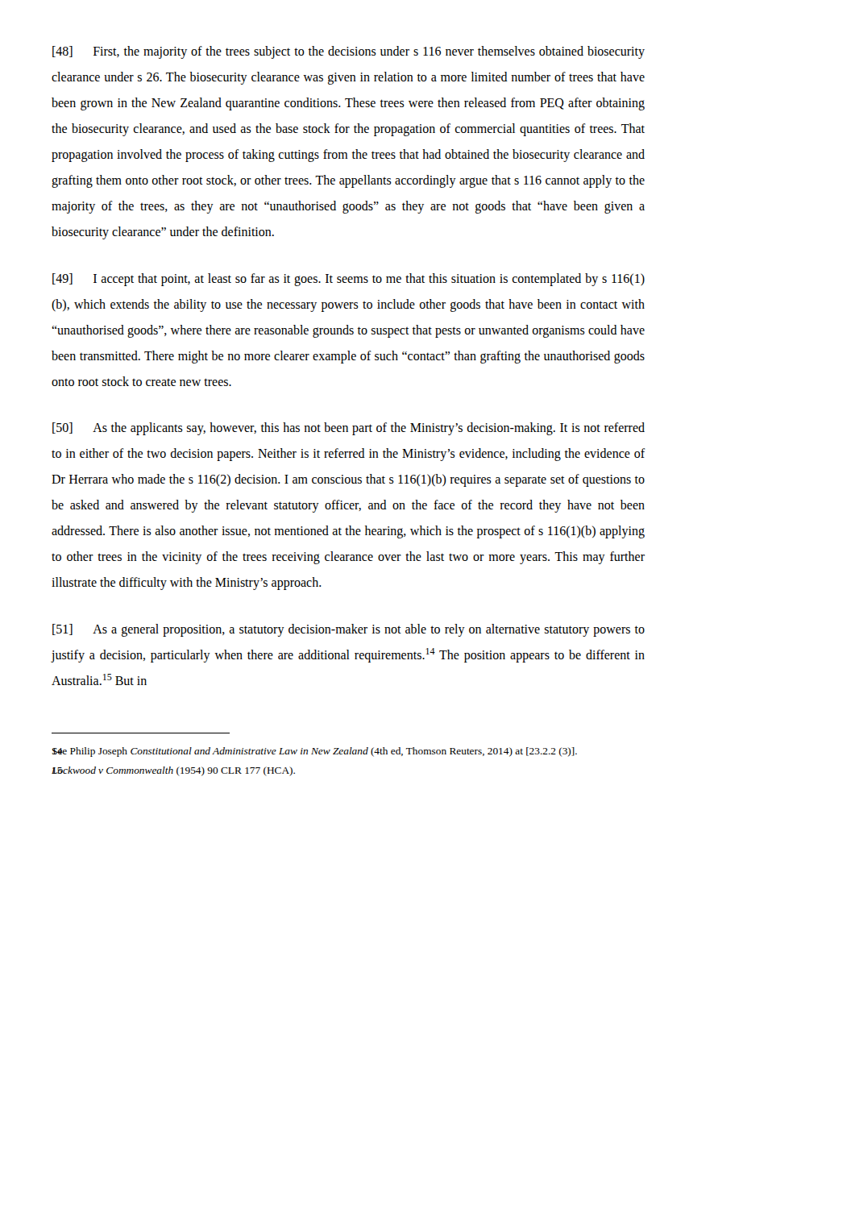[48] First, the majority of the trees subject to the decisions under s 116 never themselves obtained biosecurity clearance under s 26. The biosecurity clearance was given in relation to a more limited number of trees that have been grown in the New Zealand quarantine conditions. These trees were then released from PEQ after obtaining the biosecurity clearance, and used as the base stock for the propagation of commercial quantities of trees. That propagation involved the process of taking cuttings from the trees that had obtained the biosecurity clearance and grafting them onto other root stock, or other trees. The appellants accordingly argue that s 116 cannot apply to the majority of the trees, as they are not “unauthorised goods” as they are not goods that “have been given a biosecurity clearance” under the definition.
[49] I accept that point, at least so far as it goes. It seems to me that this situation is contemplated by s 116(1)(b), which extends the ability to use the necessary powers to include other goods that have been in contact with “unauthorised goods”, where there are reasonable grounds to suspect that pests or unwanted organisms could have been transmitted. There might be no more clearer example of such “contact” than grafting the unauthorised goods onto root stock to create new trees.
[50] As the applicants say, however, this has not been part of the Ministry’s decision-making. It is not referred to in either of the two decision papers. Neither is it referred in the Ministry’s evidence, including the evidence of Dr Herrara who made the s 116(2) decision. I am conscious that s 116(1)(b) requires a separate set of questions to be asked and answered by the relevant statutory officer, and on the face of the record they have not been addressed. There is also another issue, not mentioned at the hearing, which is the prospect of s 116(1)(b) applying to other trees in the vicinity of the trees receiving clearance over the last two or more years. This may further illustrate the difficulty with the Ministry’s approach.
[51] As a general proposition, a statutory decision-maker is not able to rely on alternative statutory powers to justify a decision, particularly when there are additional requirements.14 The position appears to be different in Australia.15 But in
14 See Philip Joseph Constitutional and Administrative Law in New Zealand (4th ed, Thomson Reuters, 2014) at [23.2.2 (3)].
15 Lockwood v Commonwealth (1954) 90 CLR 177 (HCA).